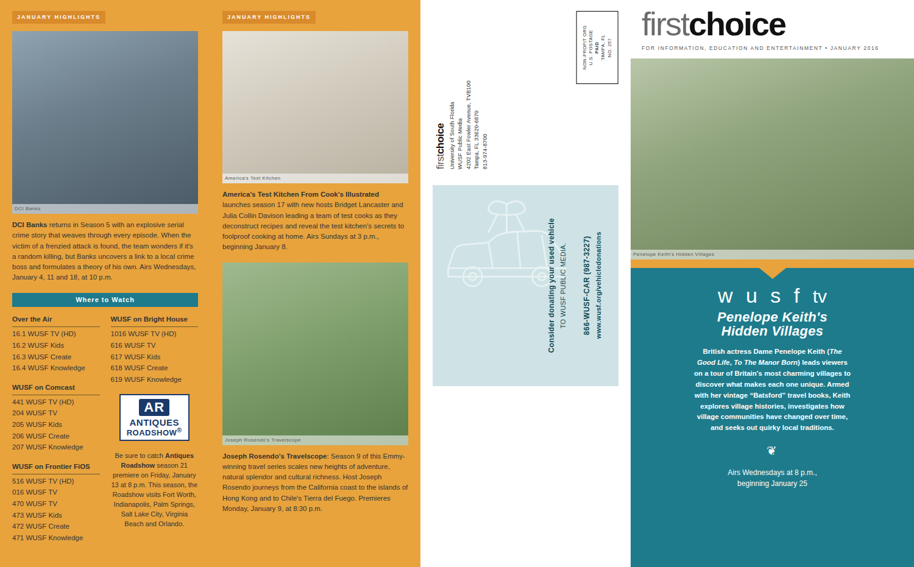January Highlights
DCI Banks returns in Season 5 with an explosive serial crime story that weaves through every episode. When the victim of a frenzied attack is found, the team wonders if it's a random killing, but Banks uncovers a link to a local crime boss and formulates a theory of his own. Airs Wednesdays, January 4, 11 and 18, at 10 p.m.
Where to Watch
Over the Air
16.1 WUSF TV (HD)
16.2 WUSF Kids
16.3 WUSF Create
16.4 WUSF Knowledge
WUSF on Comcast
441 WUSF TV (HD)
204 WUSF TV
205 WUSF Kids
206 WUSF Create
207 WUSF Knowledge
WUSF on Frontier FiOS
516 WUSF TV (HD)
016 WUSF TV
470 WUSF TV
473 WUSF Kids
472 WUSF Create
471 WUSF Knowledge
WUSF on Bright House
1016 WUSF TV (HD)
616 WUSF TV
617 WUSF Kids
618 WUSF Create
619 WUSF Knowledge
AR ANTIQUESROADSHOW®
Be sure to catch Antiques Roadshow season 21 premiere on Friday, January 13 at 8 p.m. This season, the Roadshow visits Fort Worth, Indianapolis, Palm Springs, Salt Lake City, Virginia Beach and Orlando.
January Highlights
America's Test Kitchen From Cook's Illustrated launches season 17 with new hosts Bridget Lancaster and Julia Collin Davison leading a team of test cooks as they deconstruct recipes and reveal the test kitchen's secrets to foolproof cooking at home. Airs Sundays at 3 p.m., beginning January 8.
Joseph Rosendo's Travelscope: Season 9 of this Emmy-winning travel series scales new heights of adventure, natural splendor and cultural richness. Host Joseph Rosendo journeys from the California coast to the islands of Hong Kong and to Chile's Tierra del Fuego. Premieres Monday, January 9, at 8:30 p.m.
first choice University of South Florida
WUSF Public Media
4202 East Fowler Avenue, TVB100
Tampa, FL 33620-6870
813-974-8700
NON-PROFIT ORG
U.S. POSTAGE
PAID
TAMPA, FL
NO. 257
Consider donating your used vehicle
TO WUSF PUBLIC MEDIA.
866-WUSF-CAR (987-3227)
www.wusf.org/vehicledonations
first choice
For information, education and entertainment • January 2016
w u s f tv Penelope Keith's
Hidden Villages
British actress Dame Penelope Keith (The Good Life, To The Manor Born) leads viewers on a tour of Britain's most charming villages to discover what makes each one unique. Armed with her vintage “Batsford” travel books, Keith explores village histories, investigates how village communities have changed over time, and seeks out quirky local traditions.
❦
Airs Wednesdays at 8 p.m.,
beginning January 25